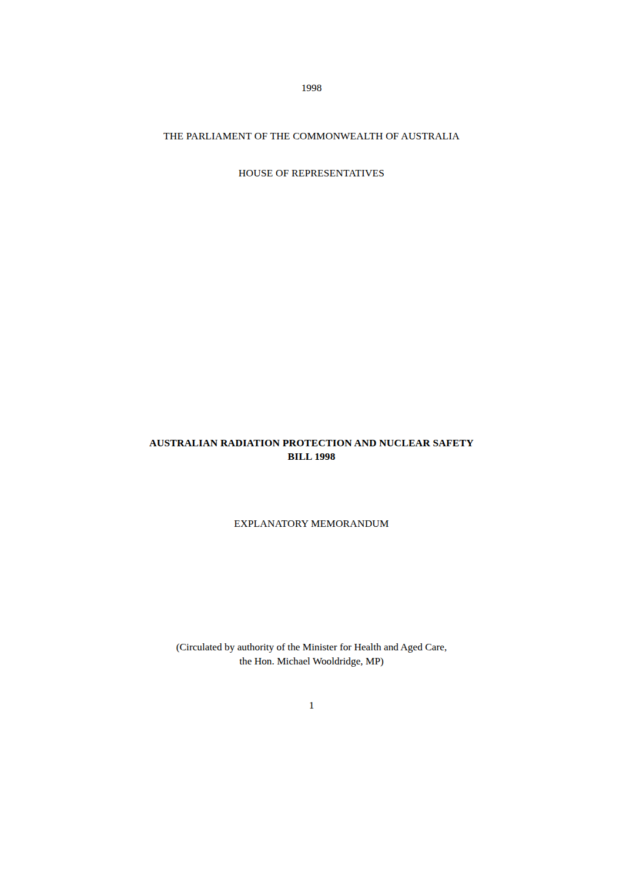1998
THE PARLIAMENT OF THE COMMONWEALTH OF AUSTRALIA
HOUSE OF REPRESENTATIVES
AUSTRALIAN RADIATION PROTECTION AND NUCLEAR SAFETY BILL 1998
EXPLANATORY MEMORANDUM
(Circulated by authority of the Minister for Health and Aged Care,
the Hon. Michael Wooldridge, MP)
1